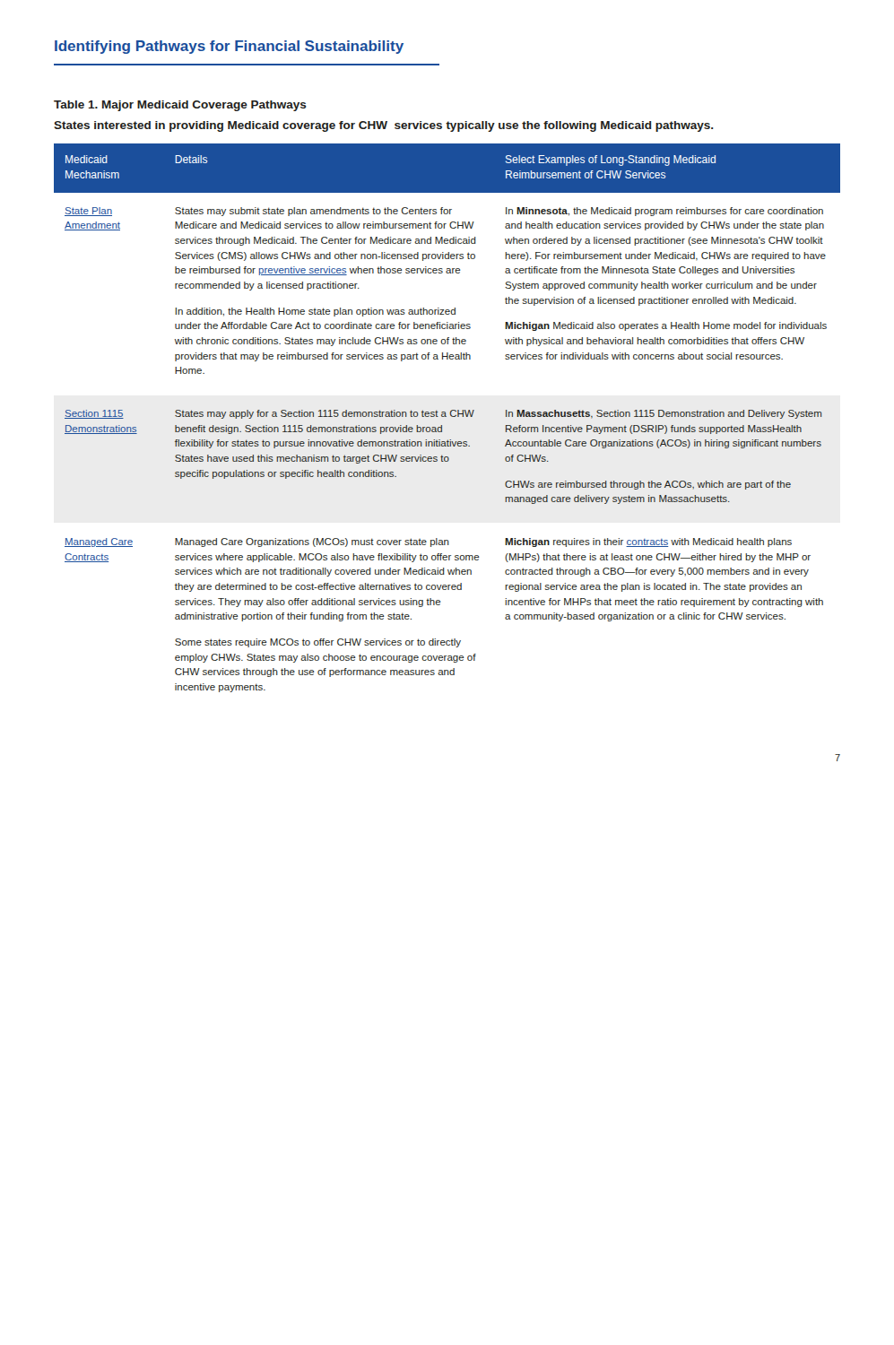Identifying Pathways for Financial Sustainability
Table 1. Major Medicaid Coverage Pathways
States interested in providing Medicaid coverage for CHW services typically use the following Medicaid pathways.
| Medicaid Mechanism | Details | Select Examples of Long-Standing Medicaid Reimbursement of CHW Services |
| --- | --- | --- |
| State Plan Amendment | States may submit state plan amendments to the Centers for Medicare and Medicaid services to allow reimbursement for CHW services through Medicaid. The Center for Medicare and Medicaid Services (CMS) allows CHWs and other non-licensed providers to be reimbursed for preventive services when those services are recommended by a licensed practitioner. In addition, the Health Home state plan option was authorized under the Affordable Care Act to coordinate care for beneficiaries with chronic conditions. States may include CHWs as one of the providers that may be reimbursed for services as part of a Health Home. | In Minnesota , the Medicaid program reimburses for care coordination and health education services provided by CHWs under the state plan when ordered by a licensed practitioner (see Minnesota's CHW toolkit here). For reimbursement under Medicaid, CHWs are required to have a certificate from the Minnesota State Colleges and Universities System approved community health worker curriculum and be under the supervision of a licensed practitioner enrolled with Medicaid. Michigan Medicaid also operates a Health Home model for individuals with physical and behavioral health comorbidities that offers CHW services for individuals with concerns about social resources. |
| Section 1115 Demonstrations | States may apply for a Section 1115 demonstration to test a CHW benefit design. Section 1115 demonstrations provide broad flexibility for states to pursue innovative demonstration initiatives. States have used this mechanism to target CHW services to specific populations or specific health conditions. | In Massachusetts , Section 1115 Demonstration and Delivery System Reform Incentive Payment (DSRIP) funds supported MassHealth Accountable Care Organizations (ACOs) in hiring significant numbers of CHWs. CHWs are reimbursed through the ACOs, which are part of the managed care delivery system in Massachusetts. |
| Managed Care Contracts | Managed Care Organizations (MCOs) must cover state plan services where applicable. MCOs also have flexibility to offer some services which are not traditionally covered under Medicaid when they are determined to be cost-effective alternatives to covered services. They may also offer additional services using the administrative portion of their funding from the state. Some states require MCOs to offer CHW services or to directly employ CHWs. States may also choose to encourage coverage of CHW services through the use of performance measures and incentive payments. | Michigan requires in their contracts with Medicaid health plans (MHPs) that there is at least one CHW—either hired by the MHP or contracted through a CBO—for every 5,000 members and in every regional service area the plan is located in. The state provides an incentive for MHPs that meet the ratio requirement by contracting with a community-based organization or a clinic for CHW services. |
7